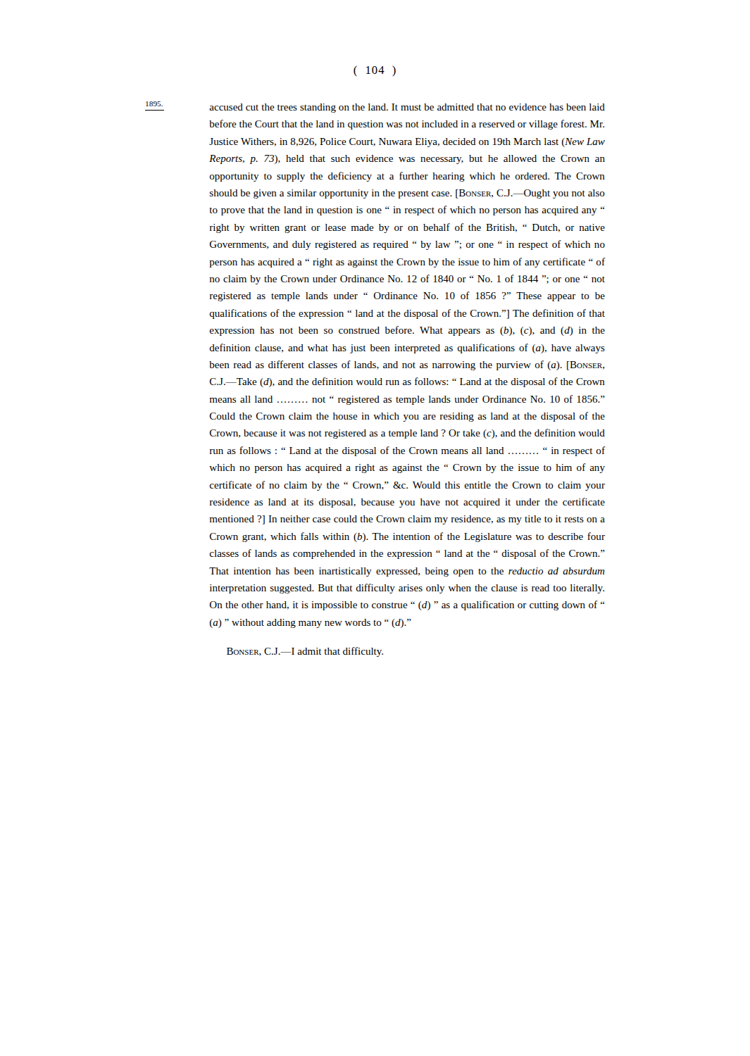( 104 )
1895.
accused cut the trees standing on the land. It must be admitted that no evidence has been laid before the Court that the land in question was not included in a reserved or village forest. Mr. Justice Withers, in 8,926, Police Court, Nuwara Eliya, decided on 19th March last (New Law Reports, p. 73), held that such evidence was necessary, but he allowed the Crown an opportunity to supply the deficiency at a further hearing which he ordered. The Crown should be given a similar opportunity in the present case. [Bonser, C.J.—Ought you not also to prove that the land in question is one “ in respect of which no person has acquired any “ right by written grant or lease made by or on behalf of the British, “ Dutch, or native Governments, and duly registered as required “ by law ”; or one “ in respect of which no person has acquired a “ right as against the Crown by the issue to him of any certificate “ of no claim by the Crown under Ordinance No. 12 of 1840 or “ No. 1 of 1844 ”; or one “ not registered as temple lands under “ Ordinance No. 10 of 1856 ?” These appear to be qualifications of the expression “ land at the disposal of the Crown.”] The definition of that expression has not been so construed before. What appears as (b), (c), and (d) in the definition clause, and what has just been interpreted as qualifications of (a), have always been read as different classes of lands, and not as narrowing the purview of (a). [Bonser, C.J.—Take (d), and the definition would run as follows: “ Land at the disposal of the Crown means all land ……… not “ registered as temple lands under Ordinance No. 10 of 1856.” Could the Crown claim the house in which you are residing as land at the disposal of the Crown, because it was not registered as a temple land ? Or take (c), and the definition would run as follows : “ Land at the disposal of the Crown means all land ……… “ in respect of which no person has acquired a right as against the “ Crown by the issue to him of any certificate of no claim by the “ Crown,” &c. Would this entitle the Crown to claim your residence as land at its disposal, because you have not acquired it under the certificate mentioned ?] In neither case could the Crown claim my residence, as my title to it rests on a Crown grant, which falls within (b). The intention of the Legislature was to describe four classes of lands as comprehended in the expression “ land at the “ disposal of the Crown.” That intention has been inartistically expressed, being open to the reductio ad absurdum interpretation suggested. But that difficulty arises only when the clause is read too literally. On the other hand, it is impossible to construe “ (d) ” as a qualification or cutting down of “ (a) ” without adding many new words to “ (d).”
Bonser, C.J.—I admit that difficulty.